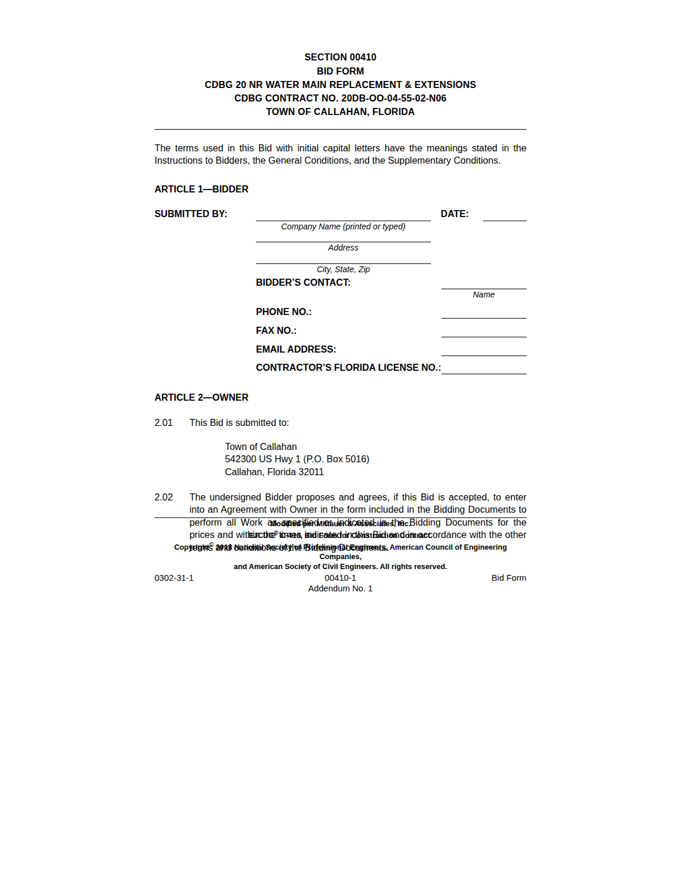SECTION 00410
BID FORM
CDBG 20 NR WATER MAIN REPLACEMENT & EXTENSIONS
CDBG CONTRACT NO. 20DB-OO-04-55-02-N06
TOWN OF CALLAHAN, FLORIDA
The terms used in this Bid with initial capital letters have the meanings stated in the Instructions to Bidders, the General Conditions, and the Supplementary Conditions.
ARTICLE 1—BIDDER
| SUBMITTED BY: | | | | DATE: | |
| | | Company Name (printed or typed) | | | |
| | | Address | | | |
| | | City, State, Zip | | | |
| | BIDDER’S CONTACT: | |
| | | Name |
| | PHONE NO.: | |
| | FAX NO.: | |
| | EMAIL ADDRESS: | |
| | CONTRACTOR’S FLORIDA LICENSE NO.: | |
ARTICLE 2—OWNER
2.01
This Bid is submitted to:
Town of Callahan
542300 US Hwy 1 (P.O. Box 5016)
Callahan, Florida 32011
2.02
The undersigned Bidder proposes and agrees, if this Bid is accepted, to enter into an Agreement with Owner in the form included in the Bidding Documents to perform all Work as specified or indicated in the Bidding Documents for the prices and within the times indicated in this Bid and in accordance with the other terms and conditions of the Bidding Documents.
Modified per Mittauer & Associates, Inc.
EJCDC® C-410, Bid Form for Construction Contract.
Copyright© 2018 National Society of Professional Engineers, American Council of Engineering Companies,
and American Society of Civil Engineers. All rights reserved.
0302-31-1
00410-1
Addendum No. 1
Bid Form